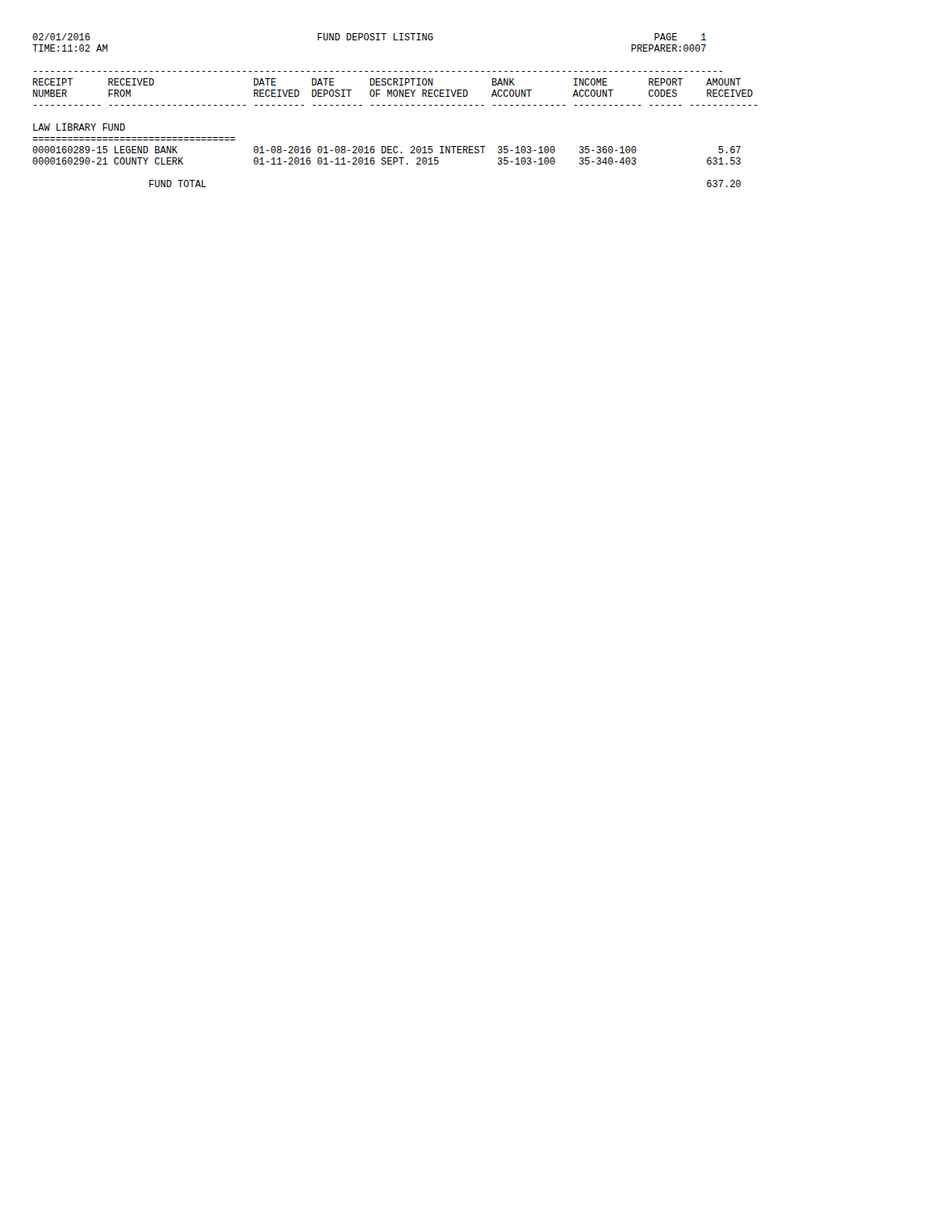02/01/2016                                       FUND DEPOSIT LISTING                                      PAGE    1
TIME:11:02 AM                                                                                          PREPARER:0007

-----------------------------------------------------------------------------------------------------------------------
RECEIPT      RECEIVED                 DATE      DATE      DESCRIPTION          BANK          INCOME       REPORT    AMOUNT
NUMBER       FROM                     RECEIVED  DEPOSIT   OF MONEY RECEIVED    ACCOUNT       ACCOUNT      CODES     RECEIVED
------------ ------------------------ --------- --------- -------------------- ------------- ------------ ------ ------------

LAW LIBRARY FUND
===================================
0000160289-15 LEGEND BANK             01-08-2016 01-08-2016 DEC. 2015 INTEREST  35-103-100    35-360-100              5.67
0000160290-21 COUNTY CLERK            01-11-2016 01-11-2016 SEPT. 2015          35-103-100    35-340-403            631.53

                    FUND TOTAL                                                                                      637.20